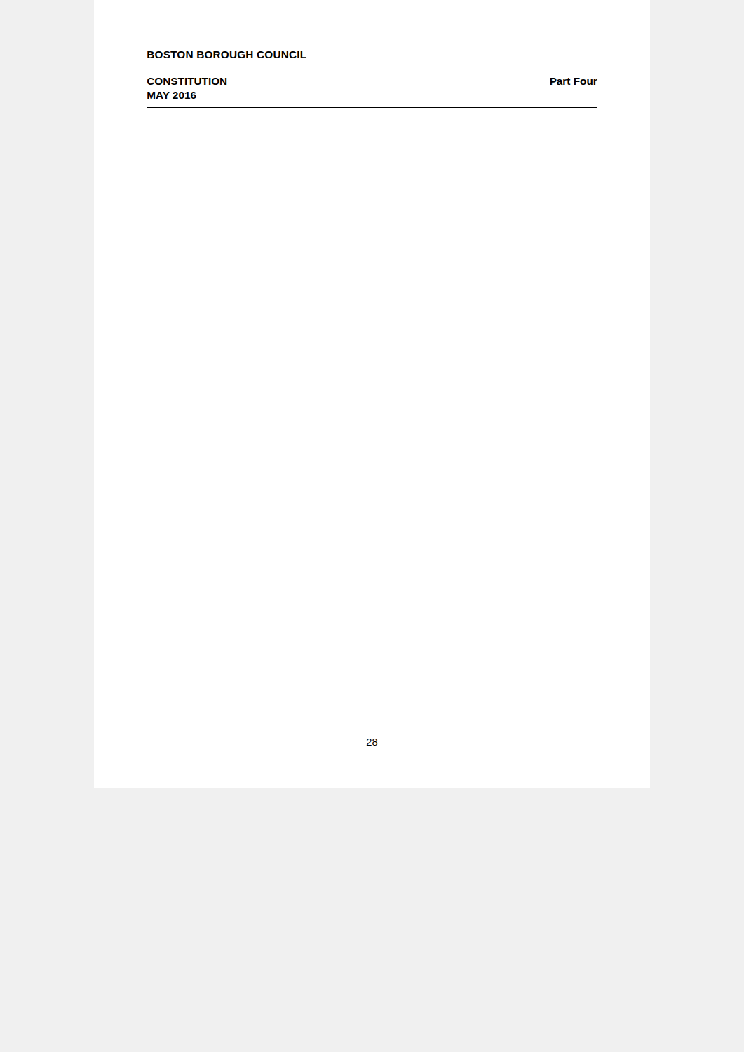BOSTON BOROUGH COUNCIL
CONSTITUTION MAY 2016
Part Four
28